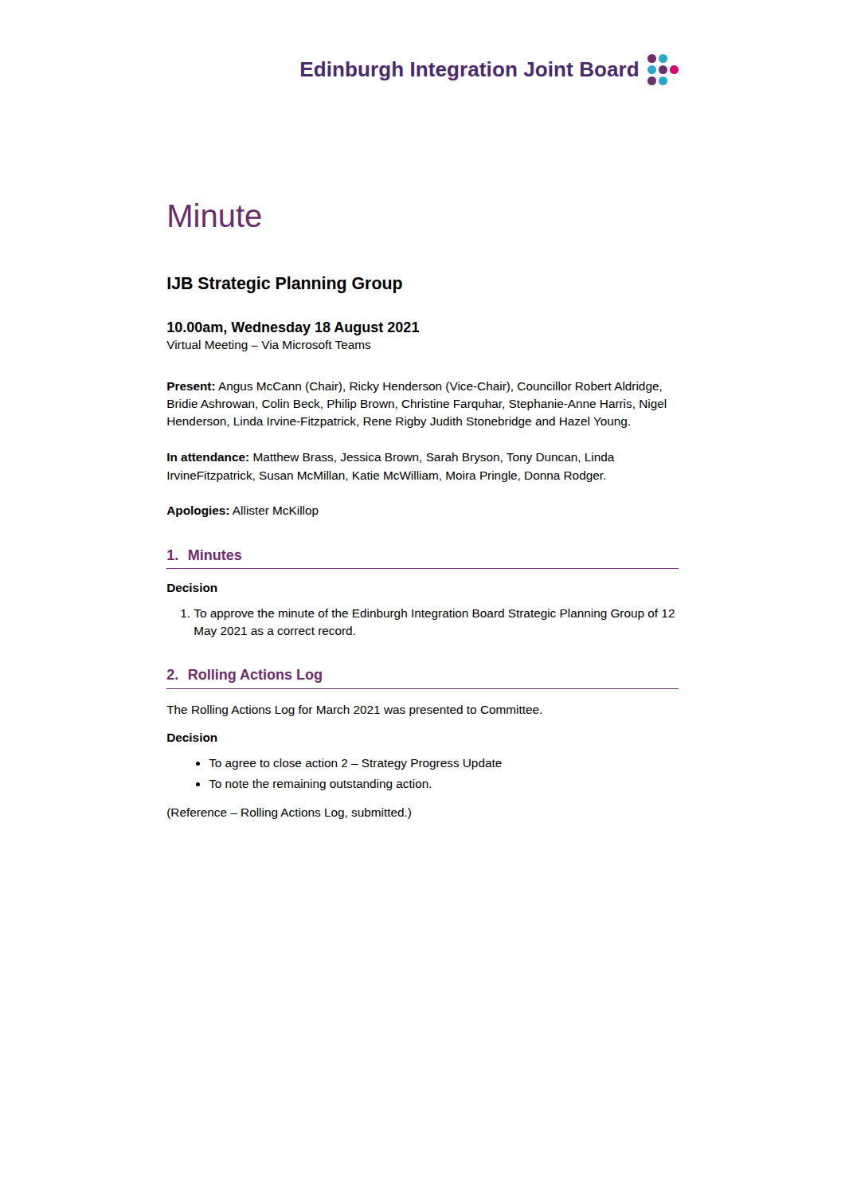Edinburgh Integration Joint Board
Minute
IJB Strategic Planning Group
10.00am, Wednesday 18 August 2021
Virtual Meeting – Via Microsoft Teams
Present: Angus McCann (Chair), Ricky Henderson (Vice-Chair), Councillor Robert Aldridge, Bridie Ashrowan, Colin Beck, Philip Brown, Christine Farquhar, Stephanie-Anne Harris, Nigel Henderson, Linda Irvine-Fitzpatrick, Rene Rigby Judith Stonebridge and Hazel Young.
In attendance: Matthew Brass, Jessica Brown, Sarah Bryson, Tony Duncan, Linda IrvineFitzpatrick, Susan McMillan, Katie McWilliam, Moira Pringle, Donna Rodger.
Apologies: Allister McKillop
1. Minutes
Decision
To approve the minute of the Edinburgh Integration Board Strategic Planning Group of 12 May 2021 as a correct record.
2. Rolling Actions Log
The Rolling Actions Log for March 2021 was presented to Committee.
Decision
To agree to close action 2 – Strategy Progress Update
To note the remaining outstanding action.
(Reference – Rolling Actions Log, submitted.)